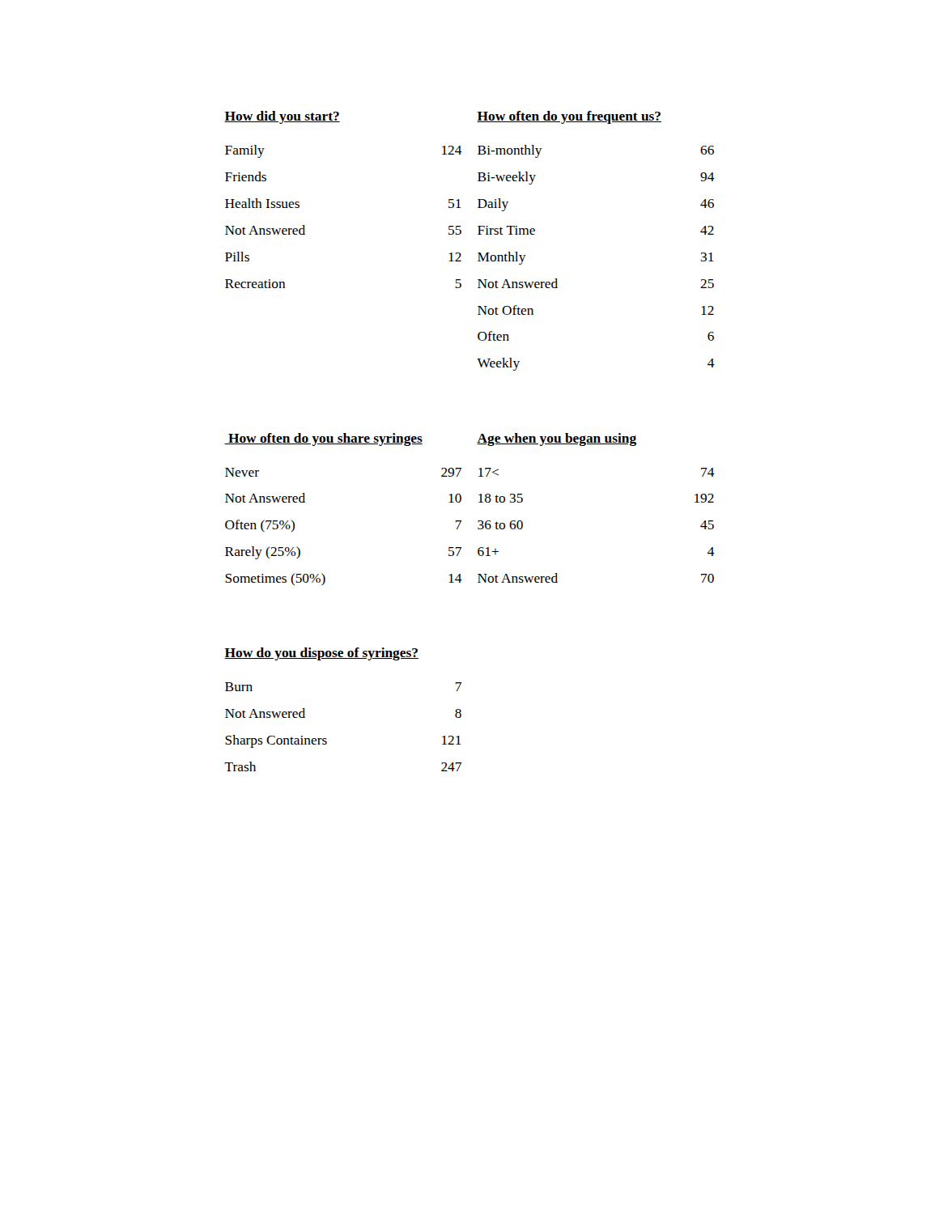| How did you start? / Family / 124 / / Friends / / / Health Issues / 51 / / Not Answered / 55 / / Pills / 12 / / Recreation / 5 / | | How often do you frequent us? / Bi-monthly / 66 / / Bi-weekly / 94 / / Daily / 46 / / First Time / 42 / / Monthly / 31 / / Not Answered / 25 / / Not Often / 12 / / Often / 6 / / Weekly / 4 / |
| How often do you share syringes / Never / 297 / / Not Answered / 10 / / Often (75%) / 7 / / Rarely (25%) / 57 / / Sometimes (50%) / 14 / | | Age when you began using / 17< / 74 / / 18 to 35 / 192 / / 36 to 60 / 45 / / 61+ / 4 / / Not Answered / 70 / |
| How do you dispose of syringes? / Burn / 7 / / Not Answered / 8 / / Sharps Containers / 121 / / Trash / 247 / | | |